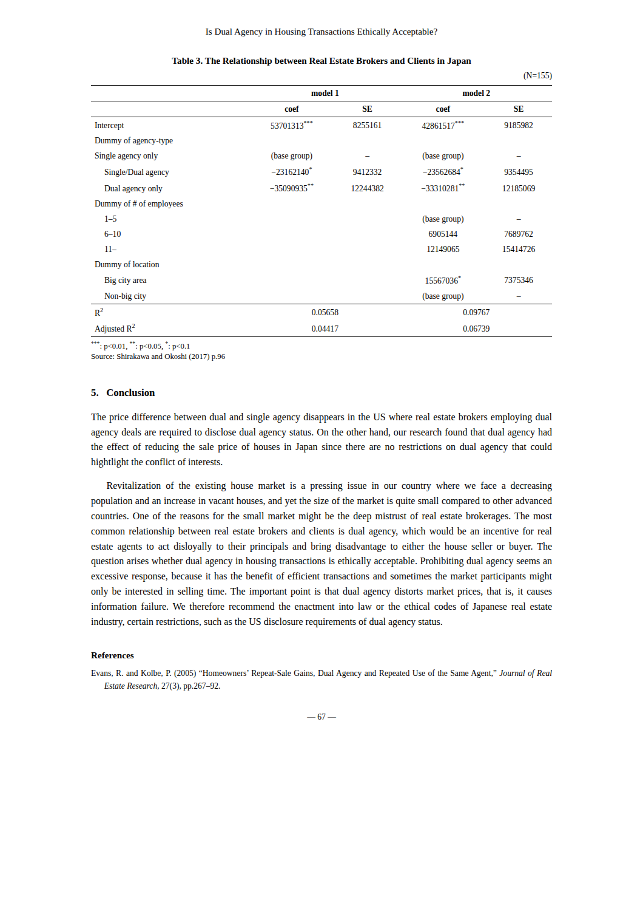Is Dual Agency in Housing Transactions Ethically Acceptable?
Table 3. The Relationship between Real Estate Brokers and Clients in Japan
(N=155)
| | model 1 | model 2 |
| --- | --- | --- |
| | coef | SE | coef | SE |
| Intercept | 53701313 *** | 8255161 | 42861517 *** | 9185982 |
| Dummy of agency-type | | | | |
| Single agency only | (base group) | – | (base group) | – |
| Single/Dual agency | −23162140 * | 9412332 | −23562684 * | 9354495 |
| Dual agency only | −35090935 ** | 12244382 | −33310281 ** | 12185069 |
| Dummy of # of employees | | | | |
| 1–5 | | | (base group) | – |
| 6–10 | | | 6905144 | 7689762 |
| 11– | | | 12149065 | 15414726 |
| Dummy of location | | | | |
| Big city area | | | 15567036 * | 7375346 |
| Non-big city | | | (base group) | – |
| R 2 | 0.05658 | 0.09767 |
| Adjusted R 2 | 0.04417 | 0.06739 |
***: p<0.01, **: p<0.05, *: p<0.1
Source: Shirakawa and Okoshi (2017) p.96
5. Conclusion
The price difference between dual and single agency disappears in the US where real estate brokers employing dual agency deals are required to disclose dual agency status. On the other hand, our research found that dual agency had the effect of reducing the sale price of houses in Japan since there are no restrictions on dual agency that could hightlight the conflict of interests.
Revitalization of the existing house market is a pressing issue in our country where we face a decreasing population and an increase in vacant houses, and yet the size of the market is quite small compared to other advanced countries. One of the reasons for the small market might be the deep mistrust of real estate brokerages. The most common relationship between real estate brokers and clients is dual agency, which would be an incentive for real estate agents to act disloyally to their principals and bring disadvantage to either the house seller or buyer. The question arises whether dual agency in housing transactions is ethically acceptable. Prohibiting dual agency seems an excessive response, because it has the benefit of efficient transactions and sometimes the market participants might only be interested in selling time. The important point is that dual agency distorts market prices, that is, it causes information failure. We therefore recommend the enactment into law or the ethical codes of Japanese real estate industry, certain restrictions, such as the US disclosure requirements of dual agency status.
References
Evans, R. and Kolbe, P. (2005) “Homeowners’ Repeat-Sale Gains, Dual Agency and Repeated Use of the Same Agent,” Journal of Real Estate Research, 27(3), pp.267–92.
— 67 —